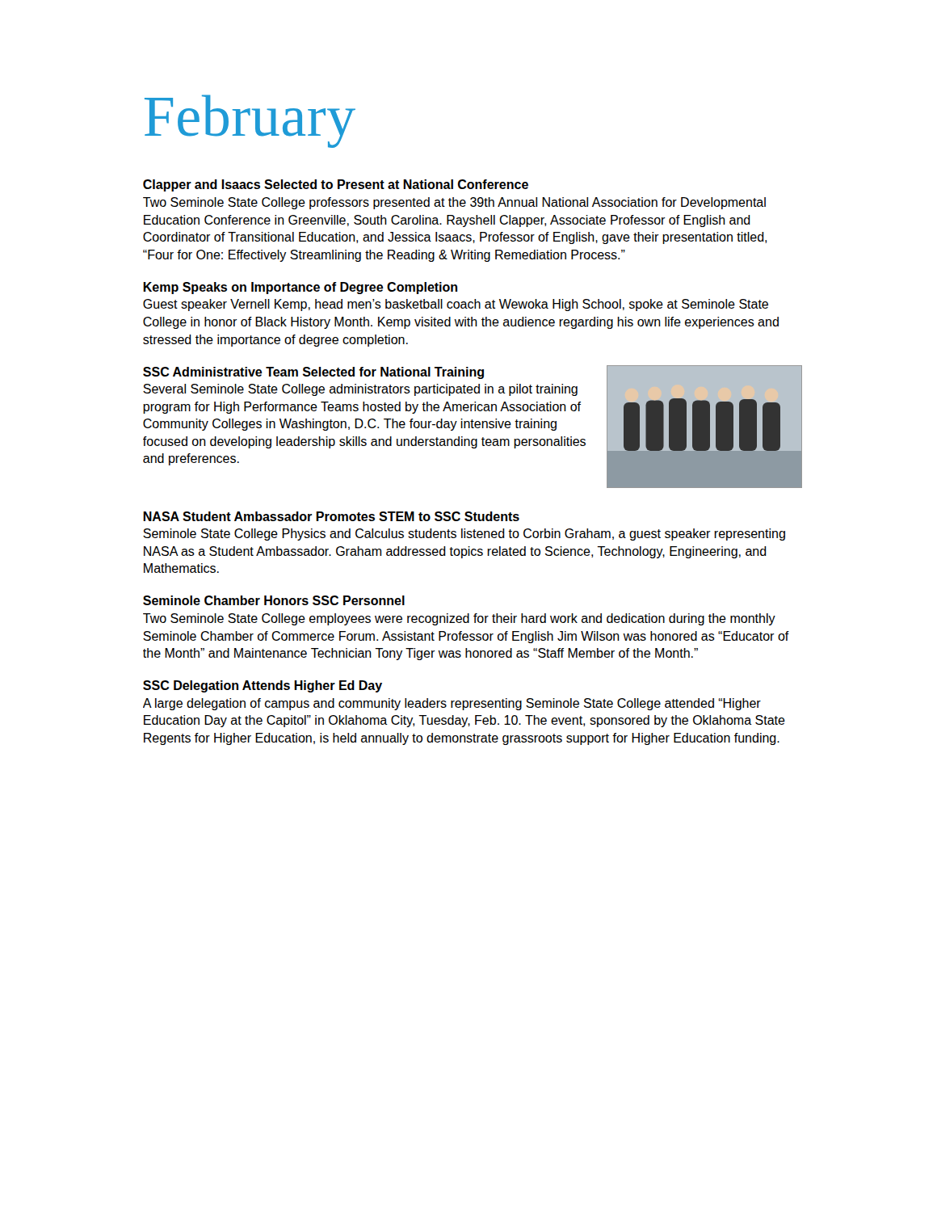February
Clapper and Isaacs Selected to Present at National Conference
Two Seminole State College professors presented at the 39th Annual National Association for Developmental Education Conference in Greenville, South Carolina. Rayshell Clapper, Associate Professor of English and Coordinator of Transitional Education, and Jessica Isaacs, Professor of English, gave their presentation titled, “Four for One: Effectively Streamlining the Reading & Writing Remediation Process.”
Kemp Speaks on Importance of Degree Completion
Guest speaker Vernell Kemp, head men’s basketball coach at Wewoka High School, spoke at Seminole State College in honor of Black History Month. Kemp visited with the audience regarding his own life experiences and stressed the importance of degree completion.
SSC Administrative Team Selected for National Training
Several Seminole State College administrators participated in a pilot training program for High Performance Teams hosted by the American Association of Community Colleges in Washington, D.C. The four-day intensive training focused on developing leadership skills and understanding team personalities and preferences.
NASA Student Ambassador Promotes STEM to SSC Students
Seminole State College Physics and Calculus students listened to Corbin Graham, a guest speaker representing NASA as a Student Ambassador. Graham addressed topics related to Science, Technology, Engineering, and Mathematics.
Seminole Chamber Honors SSC Personnel
Two Seminole State College employees were recognized for their hard work and dedication during the monthly Seminole Chamber of Commerce Forum. Assistant Professor of English Jim Wilson was honored as “Educator of the Month” and Maintenance Technician Tony Tiger was honored as “Staff Member of the Month.”
SSC Delegation Attends Higher Ed Day
A large delegation of campus and community leaders representing Seminole State College attended “Higher Education Day at the Capitol” in Oklahoma City, Tuesday, Feb. 10. The event, sponsored by the Oklahoma State Regents for Higher Education, is held annually to demonstrate grassroots support for Higher Education funding.